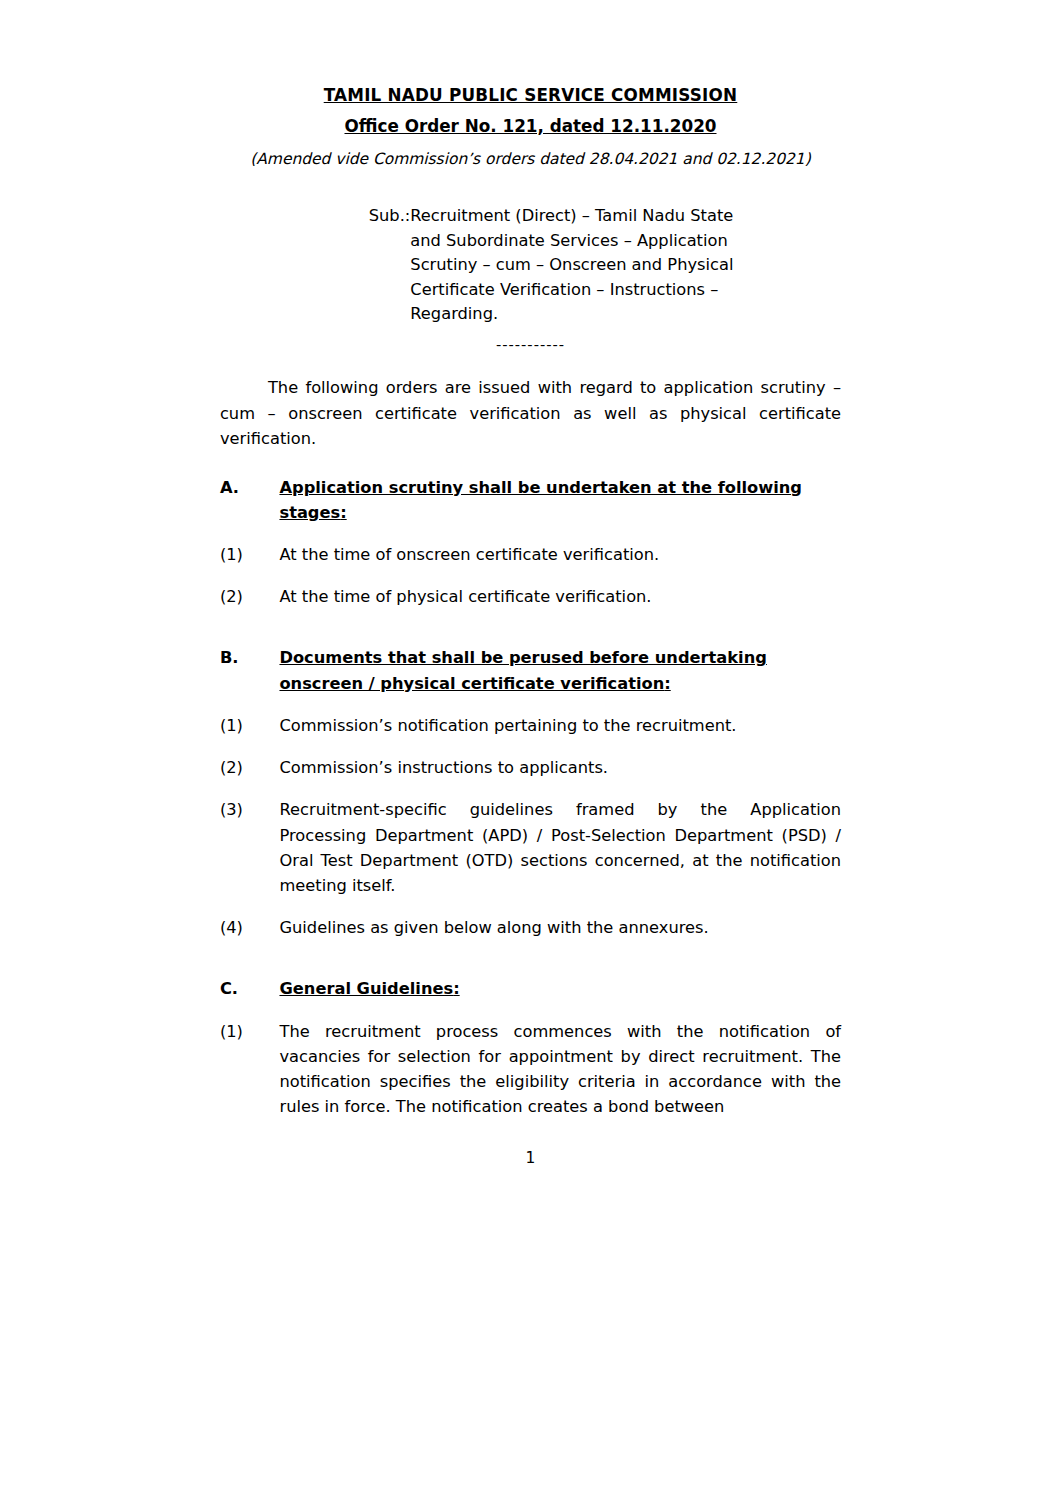TAMIL NADU PUBLIC SERVICE COMMISSION
Office Order No. 121, dated 12.11.2020
(Amended vide Commission’s orders dated 28.04.2021 and 02.12.2021)
| Sub.: | Recruitment (Direct) – Tamil Nadu State and Subordinate Services – Application Scrutiny – cum – Onscreen and Physical Certificate Verification – Instructions – Regarding. |
-----------
The following orders are issued with regard to application scrutiny – cum – onscreen certificate verification as well as physical certificate verification.
| A. | Application scrutiny shall be undertaken at the following stages : |
| (1) | At the time of onscreen certificate verification. |
| (2) | At the time of physical certificate verification. |
| B. | Documents that shall be perused before undertaking onscreen / physical certificate verification : |
| (1) | Commission’s notification pertaining to the recruitment. |
| (2) | Commission’s instructions to applicants. |
| (3) | Recruitment-specific guidelines framed by the Application Processing Department (APD) / Post-Selection Department (PSD) / Oral Test Department (OTD) sections concerned, at the notification meeting itself. |
| (4) | Guidelines as given below along with the annexures. |
| C. | General Guidelines : |
| (1) | The recruitment process commences with the notification of vacancies for selection for appointment by direct recruitment. The notification specifies the eligibility criteria in accordance with the rules in force. The notification creates a bond between |
1